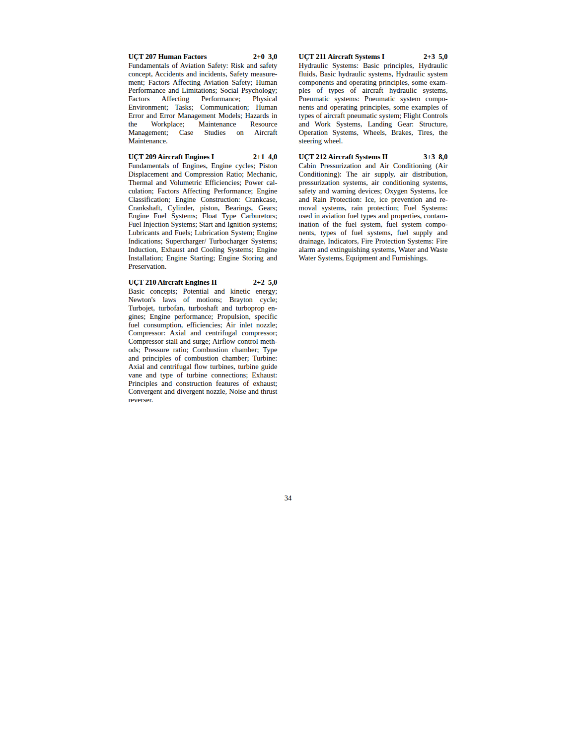UÇT 207 Human Factors 2+0 3,0
Fundamentals of Aviation Safety: Risk and safety concept, Accidents and incidents, Safety measurement; Factors Affecting Aviation Safety; Human Performance and Limitations; Social Psychology; Factors Affecting Performance; Physical Environment; Tasks; Communication; Human Error and Error Management Models; Hazards in the Workplace; Maintenance Resource Management; Case Studies on Aircraft Maintenance.
UÇT 209 Aircraft Engines I 2+1 4,0
Fundamentals of Engines, Engine cycles; Piston Displacement and Compression Ratio; Mechanic, Thermal and Volumetric Efficiencies; Power calculation; Factors Affecting Performance; Engine Classification; Engine Construction: Crankcase, Crankshaft, Cylinder, piston, Bearings, Gears; Engine Fuel Systems; Float Type Carburetors; Fuel Injection Systems; Start and Ignition systems; Lubricants and Fuels; Lubrication System; Engine Indications; Supercharger/ Turbocharger Systems; Induction, Exhaust and Cooling Systems; Engine Installation; Engine Starting; Engine Storing and Preservation.
UÇT 210 Aircraft Engines II 2+2 5,0
Basic concepts; Potential and kinetic energy; Newton's laws of motions; Brayton cycle; Turbojet, turbofan, turboshaft and turboprop engines; Engine performance; Propulsion, specific fuel consumption, efficiencies; Air inlet nozzle; Compressor: Axial and centrifugal compressor; Compressor stall and surge; Airflow control methods; Pressure ratio; Combustion chamber; Type and principles of combustion chamber; Turbine: Axial and centrifugal flow turbines, turbine guide vane and type of turbine connections; Exhaust: Principles and construction features of exhaust; Convergent and divergent nozzle, Noise and thrust reverser.
UÇT 211 Aircraft Systems I 2+3 5,0
Hydraulic Systems: Basic principles, Hydraulic fluids, Basic hydraulic systems, Hydraulic system components and operating principles, some examples of types of aircraft hydraulic systems, Pneumatic systems: Pneumatic system components and operating principles, some examples of types of aircraft pneumatic system; Flight Controls and Work Systems, Landing Gear: Structure, Operation Systems, Wheels, Brakes, Tires, the steering wheel.
UÇT 212 Aircraft Systems II 3+3 8,0
Cabin Pressurization and Air Conditioning (Air Conditioning): The air supply, air distribution, pressurization systems, air conditioning systems, safety and warning devices; Oxygen Systems, Ice and Rain Protection: Ice, ice prevention and removal systems, rain protection; Fuel Systems: used in aviation fuel types and properties, contamination of the fuel system, fuel system components, types of fuel systems, fuel supply and drainage, Indicators, Fire Protection Systems: Fire alarm and extinguishing systems, Water and Waste Water Systems, Equipment and Furnishings.
34